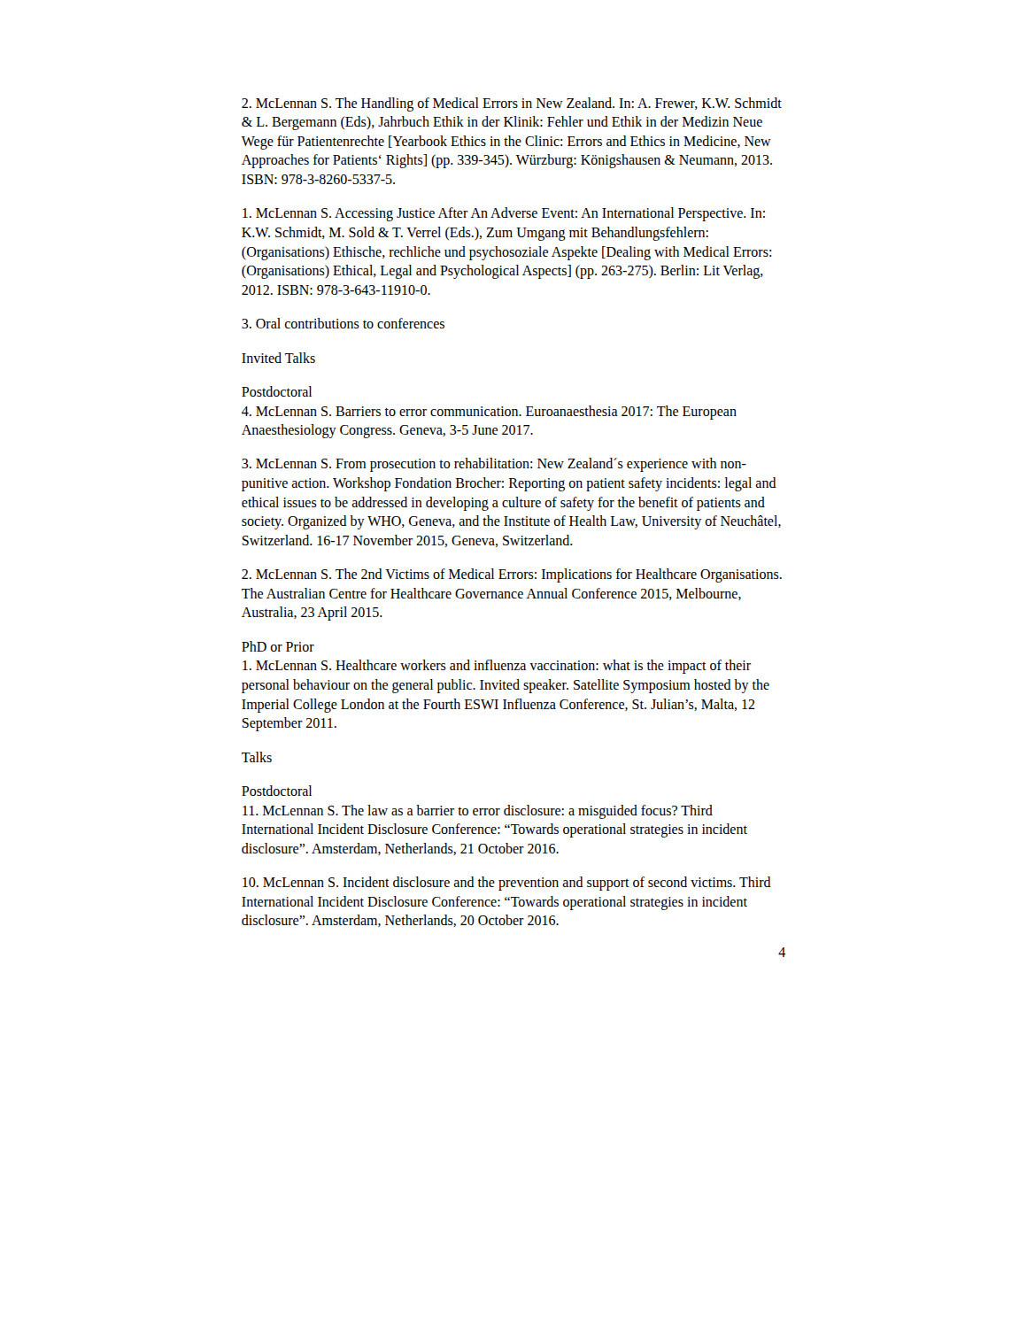2. McLennan S. The Handling of Medical Errors in New Zealand. In: A. Frewer, K.W. Schmidt & L. Bergemann (Eds), Jahrbuch Ethik in der Klinik: Fehler und Ethik in der Medizin Neue Wege für Patientenrechte [Yearbook Ethics in the Clinic: Errors and Ethics in Medicine, New Approaches for Patients‘ Rights] (pp. 339-345). Würzburg: Königshausen & Neumann, 2013. ISBN: 978-3-8260-5337-5.
1. McLennan S. Accessing Justice After An Adverse Event: An International Perspective. In: K.W. Schmidt, M. Sold & T. Verrel (Eds.), Zum Umgang mit Behandlungsfehlern: (Organisations) Ethische, rechliche und psychosoziale Aspekte [Dealing with Medical Errors: (Organisations) Ethical, Legal and Psychological Aspects] (pp. 263-275). Berlin: Lit Verlag, 2012. ISBN: 978-3-643-11910-0.
3. Oral contributions to conferences
Invited Talks
Postdoctoral
4. McLennan S. Barriers to error communication. Euroanaesthesia 2017: The European Anaesthesiology Congress. Geneva, 3-5 June 2017.
3. McLennan S. From prosecution to rehabilitation: New Zealand´s experience with non-punitive action. Workshop Fondation Brocher: Reporting on patient safety incidents: legal and ethical issues to be addressed in developing a culture of safety for the benefit of patients and society. Organized by WHO, Geneva, and the Institute of Health Law, University of Neuchâtel, Switzerland. 16-17 November 2015, Geneva, Switzerland.
2. McLennan S. The 2nd Victims of Medical Errors: Implications for Healthcare Organisations. The Australian Centre for Healthcare Governance Annual Conference 2015, Melbourne, Australia, 23 April 2015.
PhD or Prior
1. McLennan S. Healthcare workers and influenza vaccination: what is the impact of their personal behaviour on the general public. Invited speaker. Satellite Symposium hosted by the Imperial College London at the Fourth ESWI Influenza Conference, St. Julian’s, Malta, 12 September 2011.
Talks
Postdoctoral
11. McLennan S. The law as a barrier to error disclosure: a misguided focus? Third International Incident Disclosure Conference: “Towards operational strategies in incident disclosure”. Amsterdam, Netherlands, 21 October 2016.
10. McLennan S. Incident disclosure and the prevention and support of second victims. Third International Incident Disclosure Conference: “Towards operational strategies in incident disclosure”. Amsterdam, Netherlands, 20 October 2016.
4